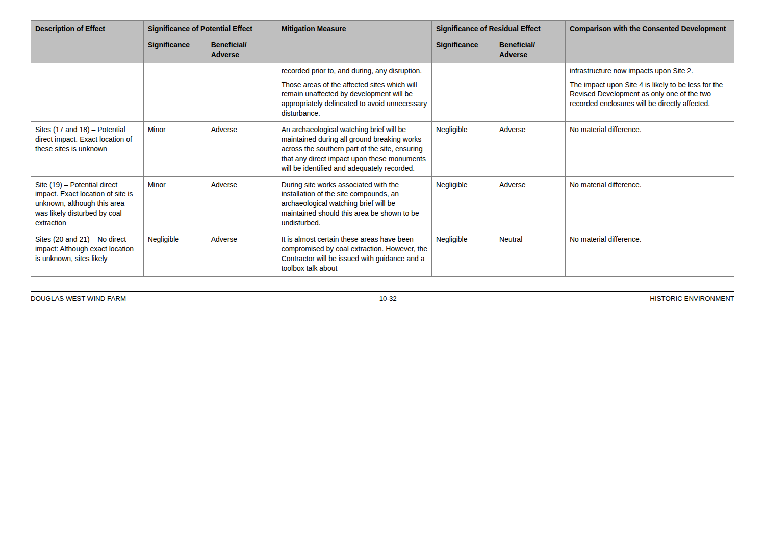| Description of Effect | Significance of Potential Effect | Mitigation Measure | Significance of Residual Effect | Comparison with the Consented Development |
| --- | --- | --- | --- | --- |
| Significance | Beneficial/ Adverse | Significance | Beneficial/ Adverse |
| | | | recorded prior to, and during, any disruption. Those areas of the affected sites which will remain unaffected by development will be appropriately delineated to avoid unnecessary disturbance. | | | infrastructure now impacts upon Site 2. The impact upon Site 4 is likely to be less for the Revised Development as only one of the two recorded enclosures will be directly affected. |
| Sites (17 and 18) – Potential direct impact. Exact location of these sites is unknown | Minor | Adverse | An archaeological watching brief will be maintained during all ground breaking works across the southern part of the site, ensuring that any direct impact upon these monuments will be identified and adequately recorded. | Negligible | Adverse | No material difference. |
| Site (19) – Potential direct impact. Exact location of site is unknown, although this area was likely disturbed by coal extraction | Minor | Adverse | During site works associated with the installation of the site compounds, an archaeological watching brief will be maintained should this area be shown to be undisturbed. | Negligible | Adverse | No material difference. |
| Sites (20 and 21) – No direct impact: Although exact location is unknown, sites likely | Negligible | Adverse | It is almost certain these areas have been compromised by coal extraction. However, the Contractor will be issued with guidance and a toolbox talk about | Negligible | Neutral | No material difference. |
DOUGLAS WEST WIND FARM
10-32
HISTORIC ENVIRONMENT